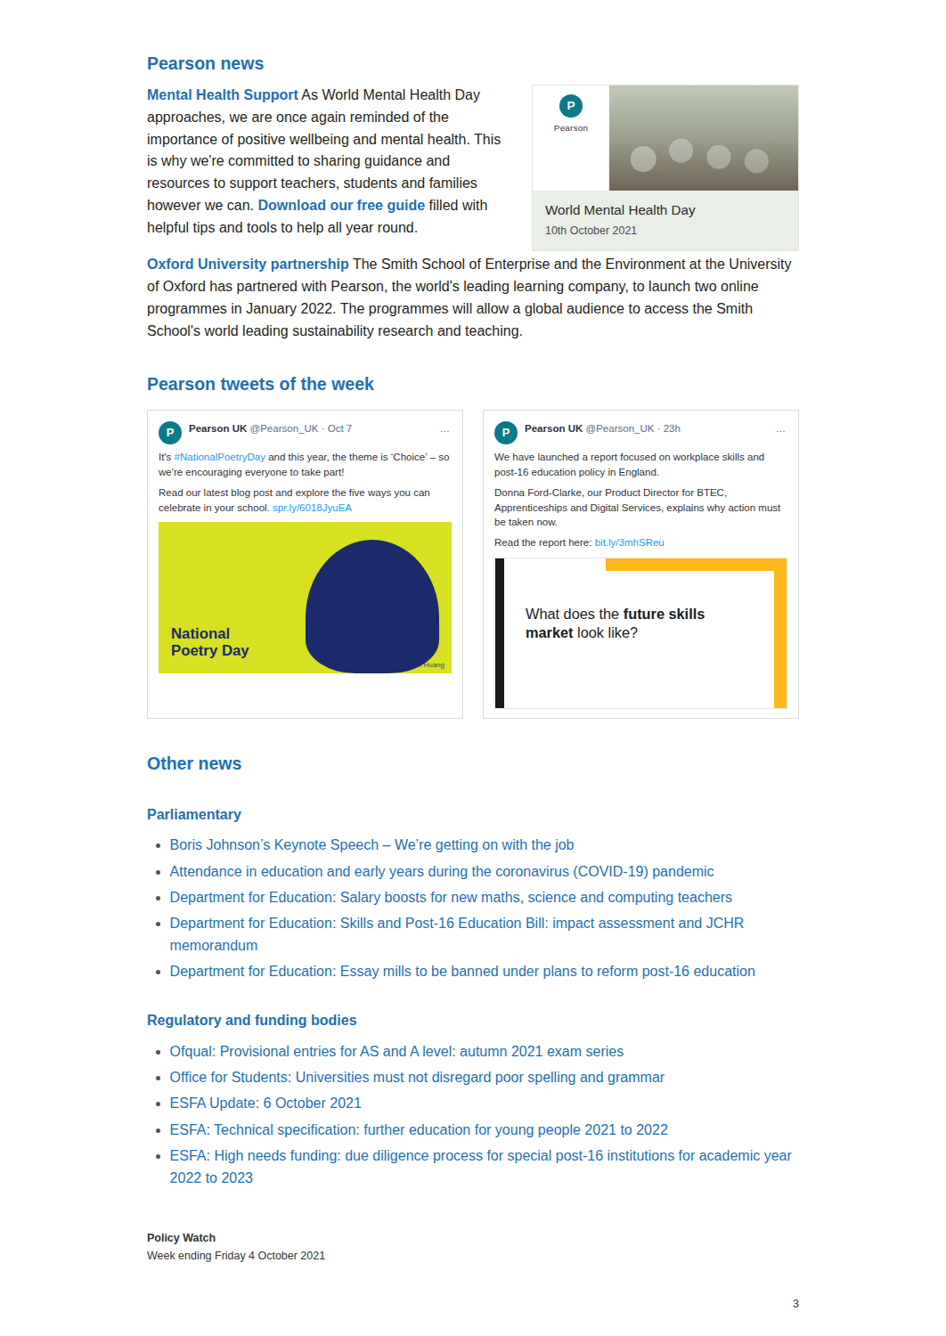Pearson news
Mental Health Support As World Mental Health Day approaches, we are once again reminded of the importance of positive wellbeing and mental health. This is why we're committed to sharing guidance and resources to support teachers, students and families however we can. Download our free guide filled with helpful tips and tools to help all year round.
P
Pearson
World Mental Health Day
10th October 2021
Oxford University partnership The Smith School of Enterprise and the Environment at the University of Oxford has partnered with Pearson, the world's leading learning company, to launch two online programmes in January 2022. The programmes will allow a global audience to access the Smith School's world leading sustainability research and teaching.
Pearson tweets of the week
P
Pearson UK @Pearson_UK · Oct 7
…
It's #NationalPoetryDay and this year, the theme is ‘Choice’ – so we're encouraging everyone to take part!
Read our latest blog post and explore the five ways you can celebrate in your school. spr.ly/6018JyuEA
National
Poetry Day
Illustration by Tengfei Huang
P
Pearson UK @Pearson_UK · 23h
…
We have launched a report focused on workplace skills and post-16 education policy in England.
Donna Ford-Clarke, our Product Director for BTEC, Apprenticeships and Digital Services, explains why action must be taken now.
Read the report here: bit.ly/3mhSReu
What does the future skills
market look like?
Other news
Parliamentary
Boris Johnson’s Keynote Speech – We’re getting on with the job
Attendance in education and early years during the coronavirus (COVID-19) pandemic
Department for Education: Salary boosts for new maths, science and computing teachers
Department for Education: Skills and Post-16 Education Bill: impact assessment and JCHR memorandum
Department for Education: Essay mills to be banned under plans to reform post-16 education
Regulatory and funding bodies
Ofqual: Provisional entries for AS and A level: autumn 2021 exam series
Office for Students: Universities must not disregard poor spelling and grammar
ESFA Update: 6 October 2021
ESFA: Technical specification: further education for young people 2021 to 2022
ESFA: High needs funding: due diligence process for special post-16 institutions for academic year 2022 to 2023
Policy Watch
Week ending Friday 4 October 2021
3